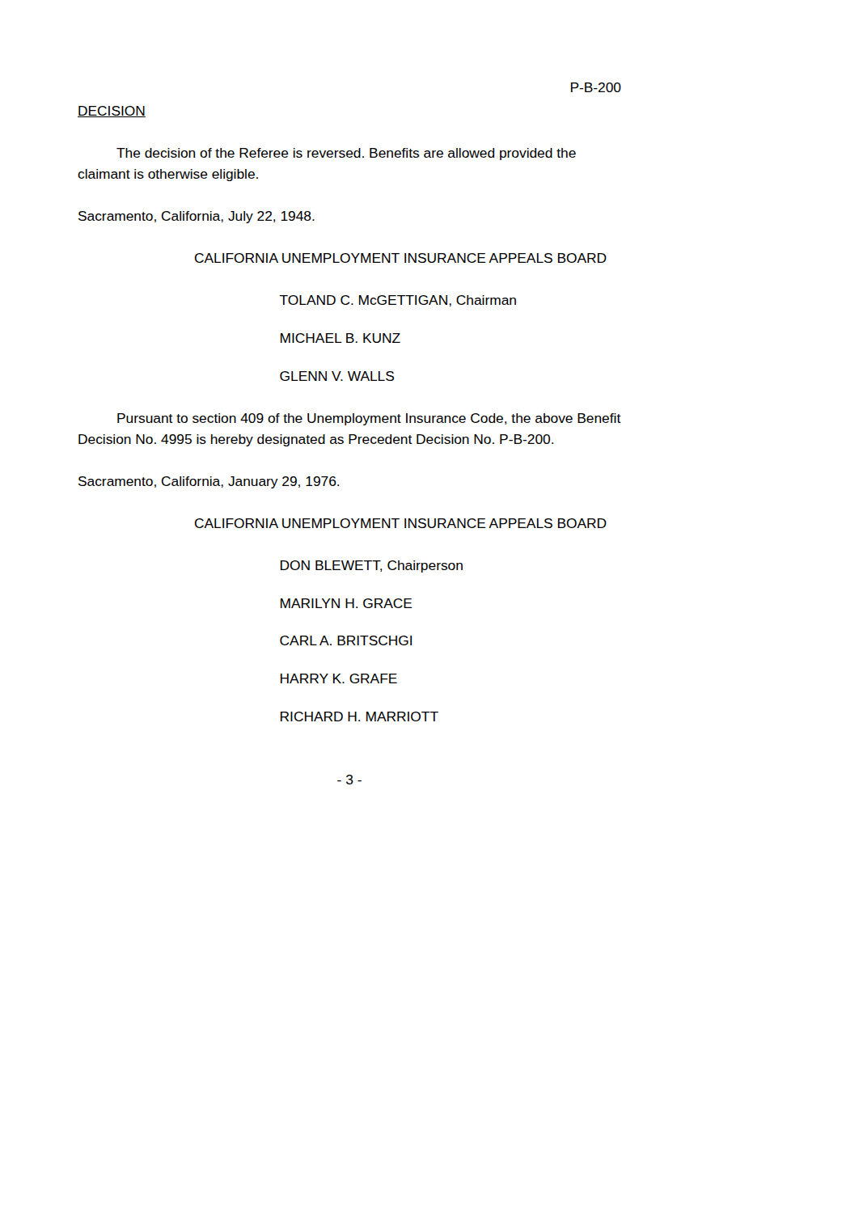P-B-200
DECISION
The decision of the Referee is reversed. Benefits are allowed provided the claimant is otherwise eligible.
Sacramento, California, July 22, 1948.
CALIFORNIA UNEMPLOYMENT INSURANCE APPEALS BOARD
TOLAND C. McGETTIGAN, Chairman
MICHAEL B. KUNZ
GLENN V. WALLS
Pursuant to section 409 of the Unemployment Insurance Code, the above Benefit Decision No. 4995 is hereby designated as Precedent Decision No. P-B-200.
Sacramento, California, January 29, 1976.
CALIFORNIA UNEMPLOYMENT INSURANCE APPEALS BOARD
DON BLEWETT, Chairperson
MARILYN H. GRACE
CARL A. BRITSCHGI
HARRY K. GRAFE
RICHARD H. MARRIOTT
- 3 -